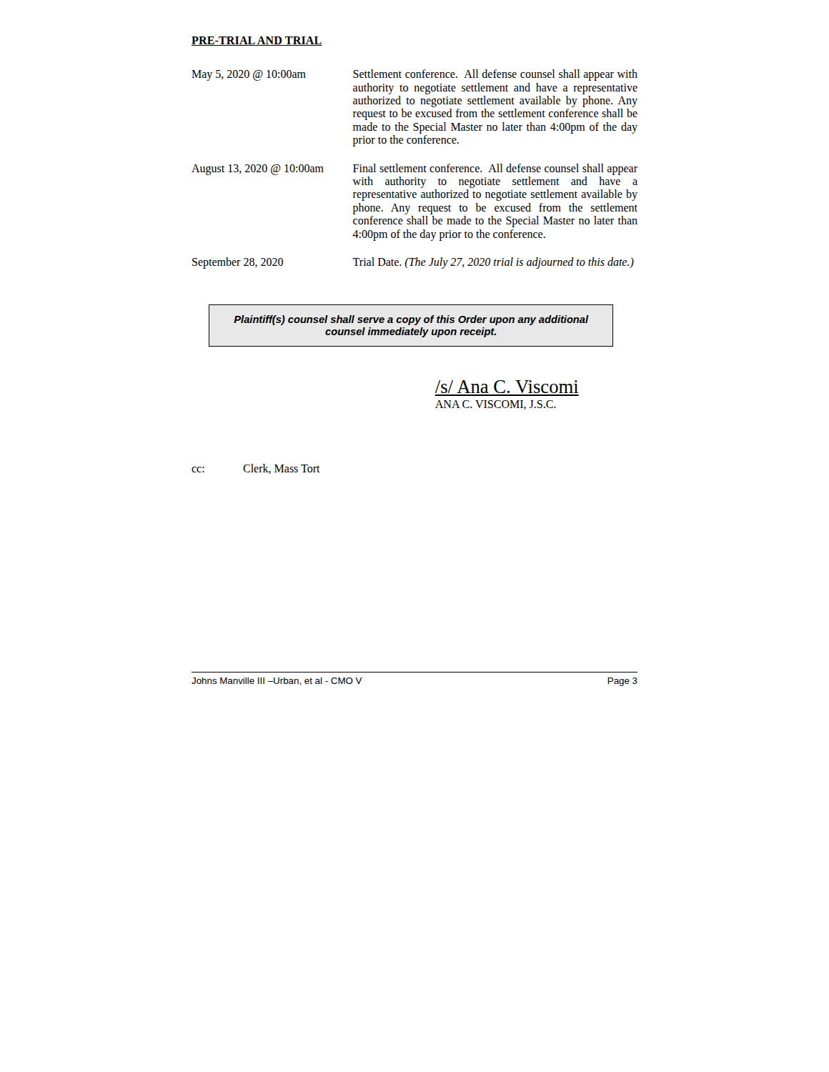PRE-TRIAL AND TRIAL
| May 5, 2020 @ 10:00am | Settlement conference. All defense counsel shall appear with authority to negotiate settlement and have a representative authorized to negotiate settlement available by phone. Any request to be excused from the settlement conference shall be made to the Special Master no later than 4:00pm of the day prior to the conference. |
| August 13, 2020 @ 10:00am | Final settlement conference. All defense counsel shall appear with authority to negotiate settlement and have a representative authorized to negotiate settlement available by phone. Any request to be excused from the settlement conference shall be made to the Special Master no later than 4:00pm of the day prior to the conference. |
| September 28, 2020 | Trial Date. (The July 27, 2020 trial is adjourned to this date.) |
Plaintiff(s) counsel shall serve a copy of this Order upon any additional counsel immediately upon receipt.
/s/ Ana C. Viscomi
ANA C. VISCOMI, J.S.C.
| cc: | Clerk, Mass Tort |
Johns Manville III –Urban, et al - CMO V Page 3